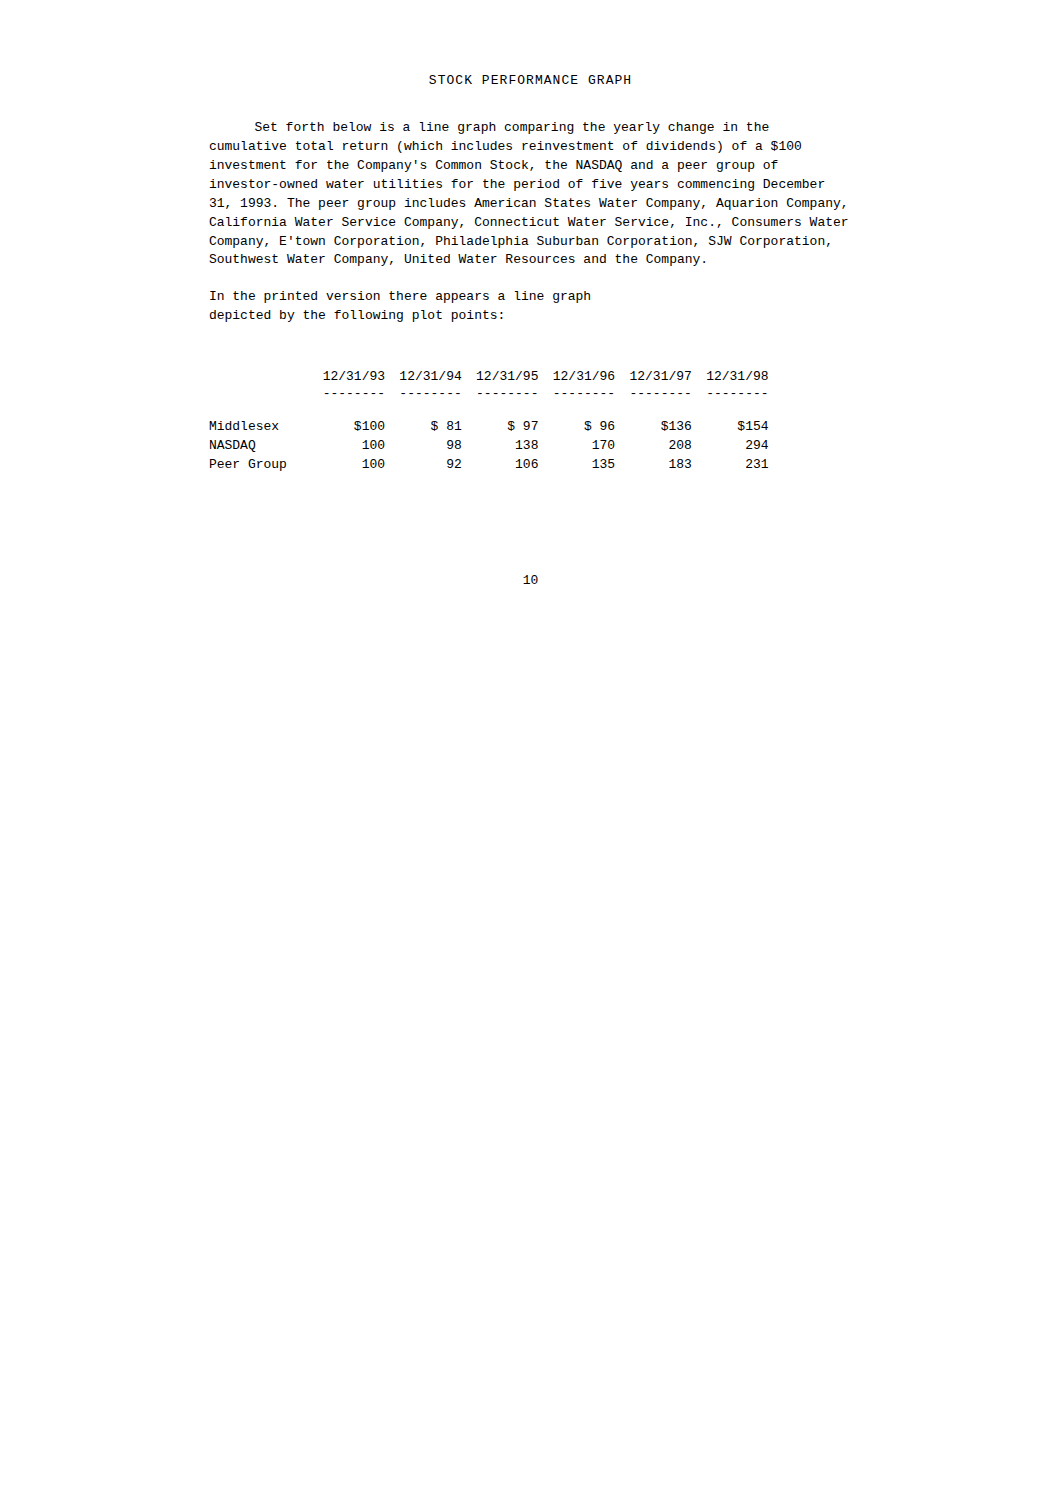STOCK PERFORMANCE GRAPH
Set forth below is a line graph comparing the yearly change in the cumulative total return (which includes reinvestment of dividends) of a $100 investment for the Company's Common Stock, the NASDAQ and a peer group of investor-owned water utilities for the period of five years commencing December 31, 1993. The peer group includes American States Water Company, Aquarion Company, California Water Service Company, Connecticut Water Service, Inc., Consumers Water Company, E'town Corporation, Philadelphia Suburban Corporation, SJW Corporation, Southwest Water Company, United Water Resources and the Company.
In the printed version there appears a line graph
depicted by the following plot points:
| | 12/31/93 | 12/31/94 | 12/31/95 | 12/31/96 | 12/31/97 | 12/31/98 |
| --- | --- | --- | --- | --- | --- | --- |
| | -------- | -------- | -------- | -------- | -------- | -------- |
| Middlesex | $100 | $ 81 | $ 97 | $ 96 | $136 | $154 |
| NASDAQ | 100 | 98 | 138 | 170 | 208 | 294 |
| Peer Group | 100 | 92 | 106 | 135 | 183 | 231 |
10